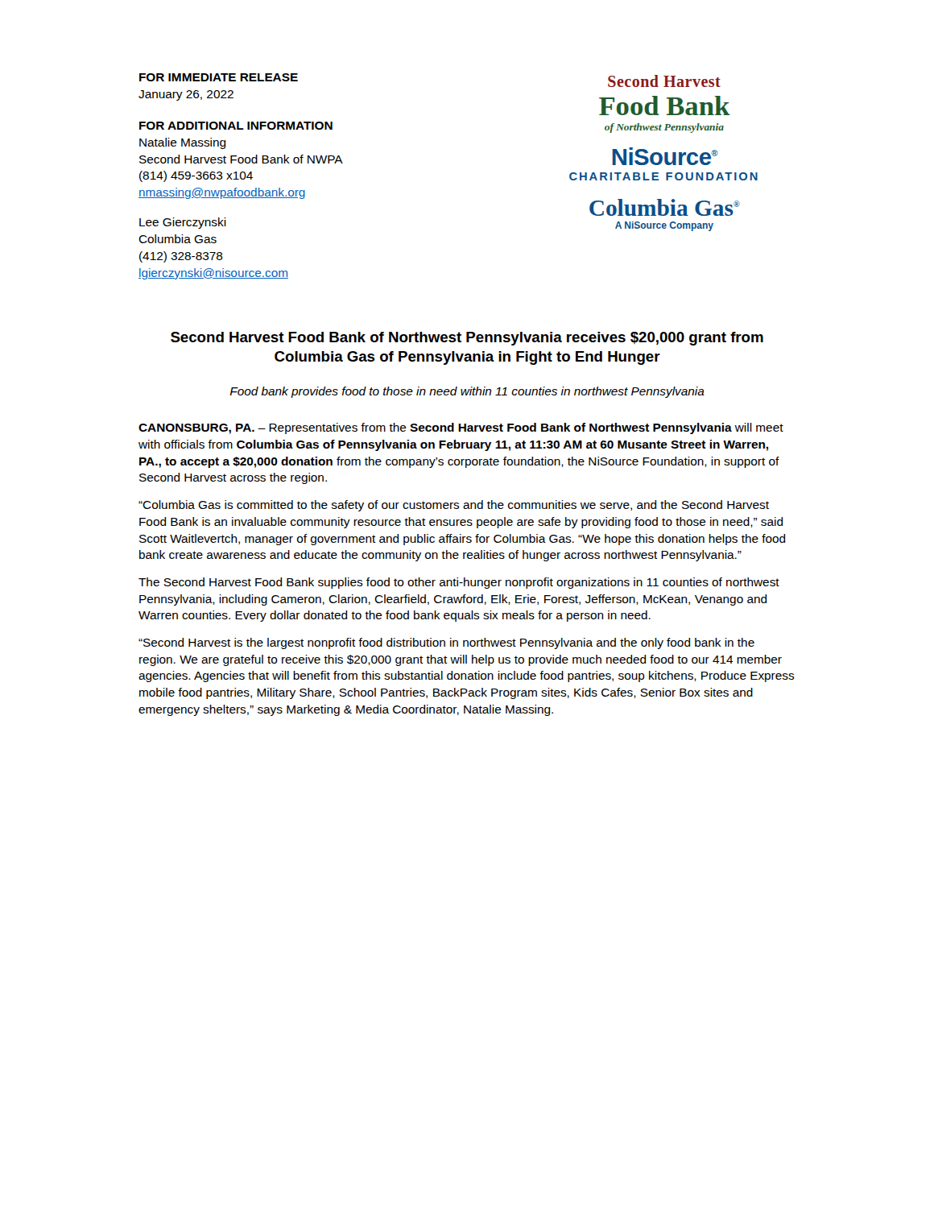FOR IMMEDIATE RELEASE
January 26, 2022
FOR ADDITIONAL INFORMATION
Natalie Massing
Second Harvest Food Bank of NWPA
(814) 459-3663 x104
nmassing@nwpafoodbank.org
Lee Gierczynski
Columbia Gas
(412) 328-8378
lgierczynski@nisource.com
Second Harvest Food Bank of Northwest Pennsylvania
NiSource® CHARITABLE FOUNDATION
Columbia Gas® A NiSource Company
Second Harvest Food Bank of Northwest Pennsylvania receives $20,000 grant from Columbia Gas of Pennsylvania in Fight to End Hunger
Food bank provides food to those in need within 11 counties in northwest Pennsylvania
CANONSBURG, PA. – Representatives from the Second Harvest Food Bank of Northwest Pennsylvania will meet with officials from Columbia Gas of Pennsylvania on February 11, at 11:30 AM at 60 Musante Street in Warren, PA., to accept a $20,000 donation from the company’s corporate foundation, the NiSource Foundation, in support of Second Harvest across the region.
“Columbia Gas is committed to the safety of our customers and the communities we serve, and the Second Harvest Food Bank is an invaluable community resource that ensures people are safe by providing food to those in need,” said Scott Waitlevertch, manager of government and public affairs for Columbia Gas. “We hope this donation helps the food bank create awareness and educate the community on the realities of hunger across northwest Pennsylvania.”
The Second Harvest Food Bank supplies food to other anti-hunger nonprofit organizations in 11 counties of northwest Pennsylvania, including Cameron, Clarion, Clearfield, Crawford, Elk, Erie, Forest, Jefferson, McKean, Venango and Warren counties. Every dollar donated to the food bank equals six meals for a person in need.
“Second Harvest is the largest nonprofit food distribution in northwest Pennsylvania and the only food bank in the region. We are grateful to receive this $20,000 grant that will help us to provide much needed food to our 414 member agencies. Agencies that will benefit from this substantial donation include food pantries, soup kitchens, Produce Express mobile food pantries, Military Share, School Pantries, BackPack Program sites, Kids Cafes, Senior Box sites and emergency shelters,” says Marketing & Media Coordinator, Natalie Massing.